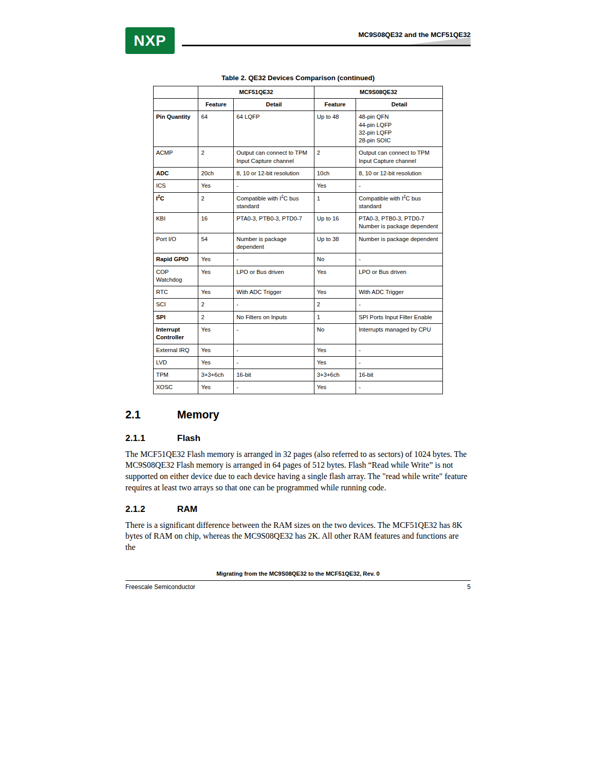NXP
MC9S08QE32 and the MCF51QE32
Table 2. QE32 Devices Comparison (continued)
| | MCF51QE32 | MC9S08QE32 |
| | Feature | Detail | Feature | Detail |
| Pin Quantity | 64 | 64 LQFP | Up to 48 | 48-pin QFN 44-pin LQFP 32-pin LQFP 28-pin SOIC |
| ACMP | 2 | Output can connect to TPM Input Capture channel | 2 | Output can connect to TPM Input Capture channel |
| ADC | 20ch | 8, 10 or 12-bit resolution | 10ch | 8, 10 or 12-bit resolution |
| ICS | Yes | - | Yes | - |
| I 2 C | 2 | Compatible with I 2 C bus standard | 1 | Compatible with I 2 C bus standard |
| KBI | 16 | PTA0-3, PTB0-3, PTD0-7 | Up to 16 | PTA0-3, PTB0-3, PTD0-7 Number is package dependent |
| Port I/O | 54 | Number is package dependent | Up to 38 | Number is package dependent |
| Rapid GPIO | Yes | - | No | - |
| COP Watchdog | Yes | LPO or Bus driven | Yes | LPO or Bus driven |
| RTC | Yes | With ADC Trigger | Yes | With ADC Trigger |
| SCI | 2 | - | 2 | - |
| SPI | 2 | No Filters on Inputs | 1 | SPI Ports Input Filter Enable |
| Interrupt Controller | Yes | - | No | Interrupts managed by CPU |
| External IRQ | Yes | - | Yes | - |
| LVD | Yes | - | Yes | - |
| TPM | 3+3+6ch | 16-bit | 3+3+6ch | 16-bit |
| XOSC | Yes | - | Yes | - |
2.1 Memory
2.1.1 Flash
The MCF51QE32 Flash memory is arranged in 32 pages (also referred to as sectors) of 1024 bytes. The MC9S08QE32 Flash memory is arranged in 64 pages of 512 bytes. Flash “Read while Write” is not supported on either device due to each device having a single flash array. The "read while write" feature requires at least two arrays so that one can be programmed while running code.
2.1.2 RAM
There is a significant difference between the RAM sizes on the two devices. The MCF51QE32 has 8K bytes of RAM on chip, whereas the MC9S08QE32 has 2K. All other RAM features and functions are the
Migrating from the MC9S08QE32 to the MCF51QE32, Rev. 0
Freescale Semiconductor
5